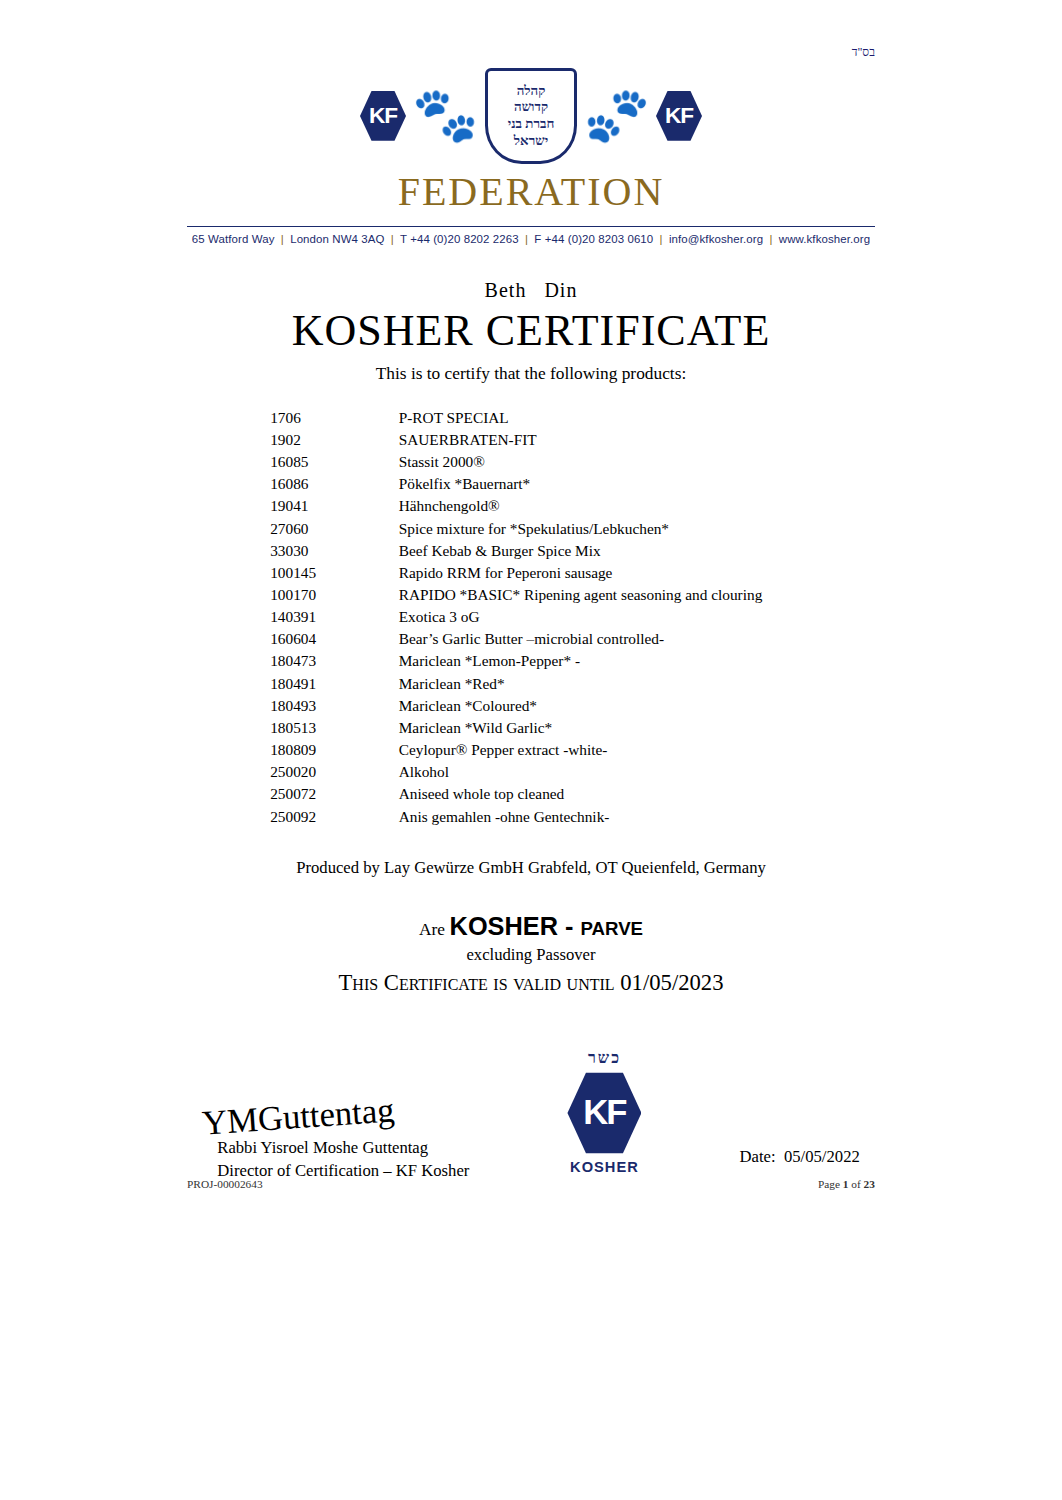בס"ד
KF
🐾
קהלה קדושה חברת בני ישראל
🐾
KF
FEDERATION
65 Watford Way | London NW4 3AQ | T +44 (0)20 8202 2263 | F +44 (0)20 8203 0610 | info@kfkosher.org | www.kfkosher.org
Beth Din
KOSHER CERTIFICATE
This is to certify that the following products:
| 1706 | P-ROT SPECIAL |
| 1902 | SAUERBRATEN-FIT |
| 16085 | Stassit 2000® |
| 16086 | Pökelfix *Bauernart* |
| 19041 | Hähnchengold® |
| 27060 | Spice mixture for *Spekulatius/Lebkuchen* |
| 33030 | Beef Kebab & Burger Spice Mix |
| 100145 | Rapido RRM for Peperoni sausage |
| 100170 | RAPIDO *BASIC* Ripening agent seasoning and clouring |
| 140391 | Exotica 3 oG |
| 160604 | Bear’s Garlic Butter –microbial controlled- |
| 180473 | Mariclean *Lemon-Pepper* - |
| 180491 | Mariclean *Red* |
| 180493 | Mariclean *Coloured* |
| 180513 | Mariclean *Wild Garlic* |
| 180809 | Ceylopur® Pepper extract -white- |
| 250020 | Alkohol |
| 250072 | Aniseed whole top cleaned |
| 250092 | Anis gemahlen -ohne Gentechnik- |
Produced by Lay Gewürze GmbH Grabfeld, OT Queienfeld, Germany
Are KOSHER - PARVE
excluding Passover
This Certificate is valid until 01/05/2023
YMGuttentag
Rabbi Yisroel Moshe Guttentag
Director of Certification – KF Kosher
כשר
KF
KOSHER
Date: 05/05/2022
PROJ-00002643
Page 1 of 23